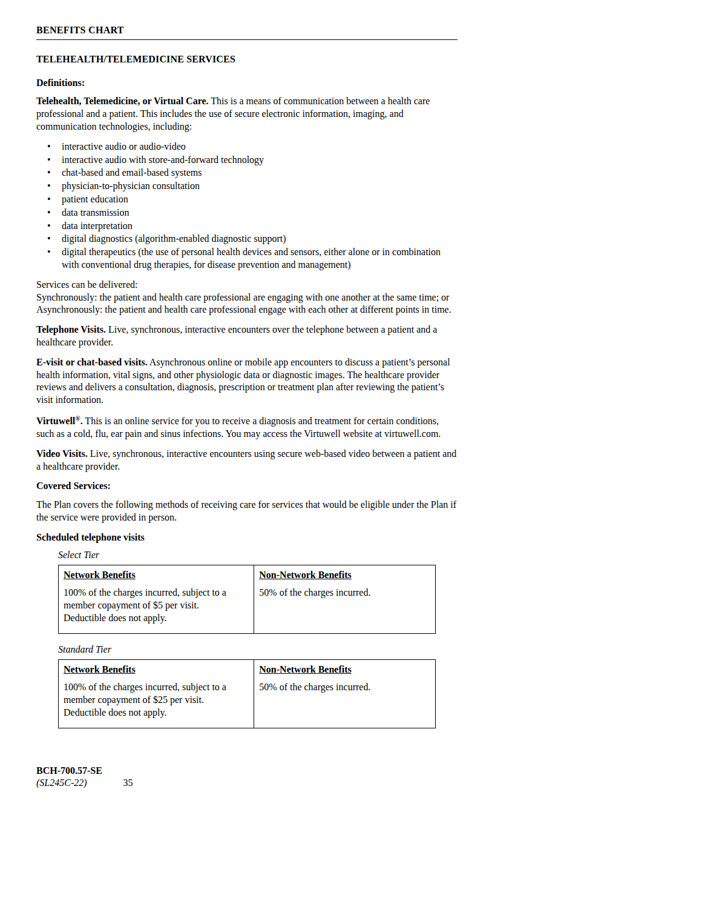BENEFITS CHART
TELEHEALTH/TELEMEDICINE SERVICES
Definitions:
Telehealth, Telemedicine, or Virtual Care. This is a means of communication between a health care professional and a patient. This includes the use of secure electronic information, imaging, and communication technologies, including:
interactive audio or audio-video
interactive audio with store-and-forward technology
chat-based and email-based systems
physician-to-physician consultation
patient education
data transmission
data interpretation
digital diagnostics (algorithm-enabled diagnostic support)
digital therapeutics (the use of personal health devices and sensors, either alone or in combination with conventional drug therapies, for disease prevention and management)
Services can be delivered:
Synchronously: the patient and health care professional are engaging with one another at the same time; or
Asynchronously: the patient and health care professional engage with each other at different points in time.
Telephone Visits. Live, synchronous, interactive encounters over the telephone between a patient and a healthcare provider.
E-visit or chat-based visits. Asynchronous online or mobile app encounters to discuss a patient’s personal health information, vital signs, and other physiologic data or diagnostic images. The healthcare provider reviews and delivers a consultation, diagnosis, prescription or treatment plan after reviewing the patient’s visit information.
Virtuwell®. This is an online service for you to receive a diagnosis and treatment for certain conditions, such as a cold, flu, ear pain and sinus infections. You may access the Virtuwell website at virtuwell.com.
Video Visits. Live, synchronous, interactive encounters using secure web-based video between a patient and a healthcare provider.
Covered Services:
The Plan covers the following methods of receiving care for services that would be eligible under the Plan if the service were provided in person.
Scheduled telephone visits
Select Tier
| Network Benefits 100% of the charges incurred, subject to a member copayment of $5 per visit. Deductible does not apply. | Non-Network Benefits 50% of the charges incurred. |
Standard Tier
| Network Benefits 100% of the charges incurred, subject to a member copayment of $25 per visit. Deductible does not apply. | Non-Network Benefits 50% of the charges incurred. |
BCH-700.57-SE
(SL245C-22) 35